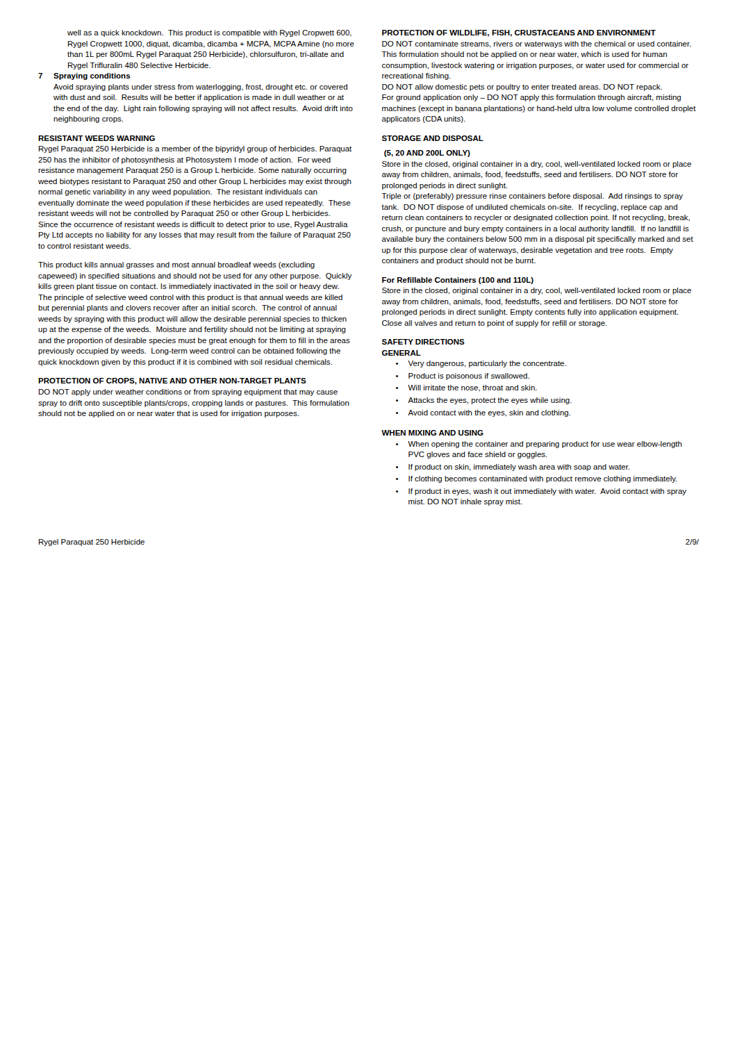well as a quick knockdown. This product is compatible with Rygel Cropwett 600, Rygel Cropwett 1000, diquat, dicamba, dicamba + MCPA, MCPA Amine (no more than 1L per 800mL Rygel Paraquat 250 Herbicide), chlorsulfuron, tri-allate and Rygel Trifluralin 480 Selective Herbicide.
7
Spraying conditions
Avoid spraying plants under stress from waterlogging, frost, drought etc. or covered with dust and soil. Results will be better if application is made in dull weather or at the end of the day. Light rain following spraying will not affect results. Avoid drift into neighbouring crops.
Resistant Weeds Warning
Rygel Paraquat 250 Herbicide is a member of the bipyridyl group of herbicides. Paraquat 250 has the inhibitor of photosynthesis at Photosystem I mode of action. For weed resistance management Paraquat 250 is a Group L herbicide. Some naturally occurring weed biotypes resistant to Paraquat 250 and other Group L herbicides may exist through normal genetic variability in any weed population. The resistant individuals can eventually dominate the weed population if these herbicides are used repeatedly. These resistant weeds will not be controlled by Paraquat 250 or other Group L herbicides.
Since the occurrence of resistant weeds is difficult to detect prior to use, Rygel Australia Pty Ltd accepts no liability for any losses that may result from the failure of Paraquat 250 to control resistant weeds.
This product kills annual grasses and most annual broadleaf weeds (excluding capeweed) in specified situations and should not be used for any other purpose. Quickly kills green plant tissue on contact. Is immediately inactivated in the soil or heavy dew. The principle of selective weed control with this product is that annual weeds are killed but perennial plants and clovers recover after an initial scorch. The control of annual weeds by spraying with this product will allow the desirable perennial species to thicken up at the expense of the weeds. Moisture and fertility should not be limiting at spraying and the proportion of desirable species must be great enough for them to fill in the areas previously occupied by weeds. Long-term weed control can be obtained following the quick knockdown given by this product if it is combined with soil residual chemicals.
Protection of Crops, Native and Other Non-Target Plants
DO NOT apply under weather conditions or from spraying equipment that may cause spray to drift onto susceptible plants/crops, cropping lands or pastures. This formulation should not be applied on or near water that is used for irrigation purposes.
Protection of Wildlife, Fish, Crustaceans and Environment
DO NOT contaminate streams, rivers or waterways with the chemical or used container. This formulation should not be applied on or near water, which is used for human consumption, livestock watering or irrigation purposes, or water used for commercial or recreational fishing.
DO NOT allow domestic pets or poultry to enter treated areas. DO NOT repack.
For ground application only – DO NOT apply this formulation through aircraft, misting machines (except in banana plantations) or hand-held ultra low volume controlled droplet applicators (CDA units).
Storage and Disposal
(5, 20 AND 200L ONLY)
Store in the closed, original container in a dry, cool, well-ventilated locked room or place away from children, animals, food, feedstuffs, seed and fertilisers. DO NOT store for prolonged periods in direct sunlight.
Triple or (preferably) pressure rinse containers before disposal. Add rinsings to spray tank. DO NOT dispose of undiluted chemicals on-site. If recycling, replace cap and return clean containers to recycler or designated collection point. If not recycling, break, crush, or puncture and bury empty containers in a local authority landfill. If no landfill is available bury the containers below 500 mm in a disposal pit specifically marked and set up for this purpose clear of waterways, desirable vegetation and tree roots. Empty containers and product should not be burnt.
For Refillable Containers (100 and 110L)
Store in the closed, original container in a dry, cool, well-ventilated locked room or place away from children, animals, food, feedstuffs, seed and fertilisers. DO NOT store for prolonged periods in direct sunlight. Empty contents fully into application equipment. Close all valves and return to point of supply for refill or storage.
Safety Directions
General
Very dangerous, particularly the concentrate.
Product is poisonous if swallowed.
Will irritate the nose, throat and skin.
Attacks the eyes, protect the eyes while using.
Avoid contact with the eyes, skin and clothing.
When Mixing and Using
When opening the container and preparing product for use wear elbow-length PVC gloves and face shield or goggles.
If product on skin, immediately wash area with soap and water.
If clothing becomes contaminated with product remove clothing immediately.
If product in eyes, wash it out immediately with water. Avoid contact with spray mist. DO NOT inhale spray mist.
Rygel Paraquat 250 Herbicide
2/9/